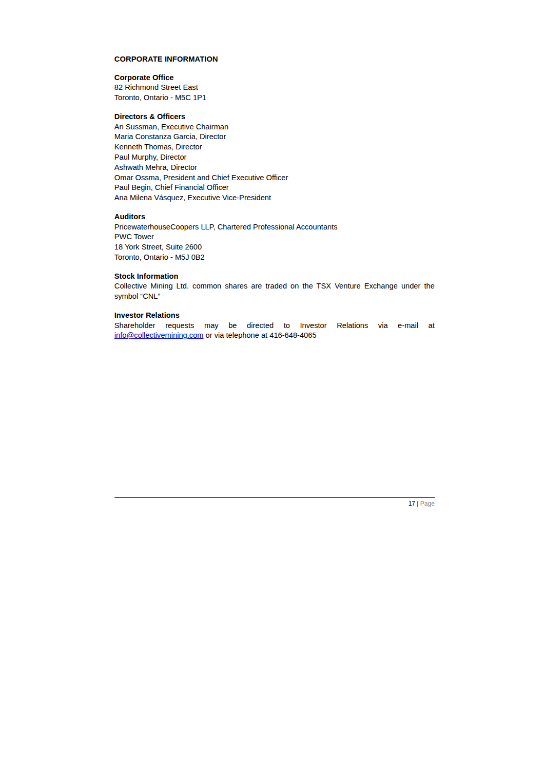CORPORATE INFORMATION
Corporate Office
82 Richmond Street East
Toronto, Ontario - M5C 1P1
Directors & Officers
Ari Sussman, Executive Chairman
Maria Constanza Garcia, Director
Kenneth Thomas, Director
Paul Murphy, Director
Ashwath Mehra, Director
Omar Ossma, President and Chief Executive Officer
Paul Begin, Chief Financial Officer
Ana Milena Vásquez, Executive Vice-President
Auditors
PricewaterhouseCoopers LLP, Chartered Professional Accountants
PWC Tower
18 York Street, Suite 2600
Toronto, Ontario - M5J 0B2
Stock Information
Collective Mining Ltd. common shares are traded on the TSX Venture Exchange under the symbol “CNL”
Investor Relations
Shareholder requests may be directed to Investor Relations via e-mail at info@collectivemining.com or via telephone at 416-648-4065
17 | Page